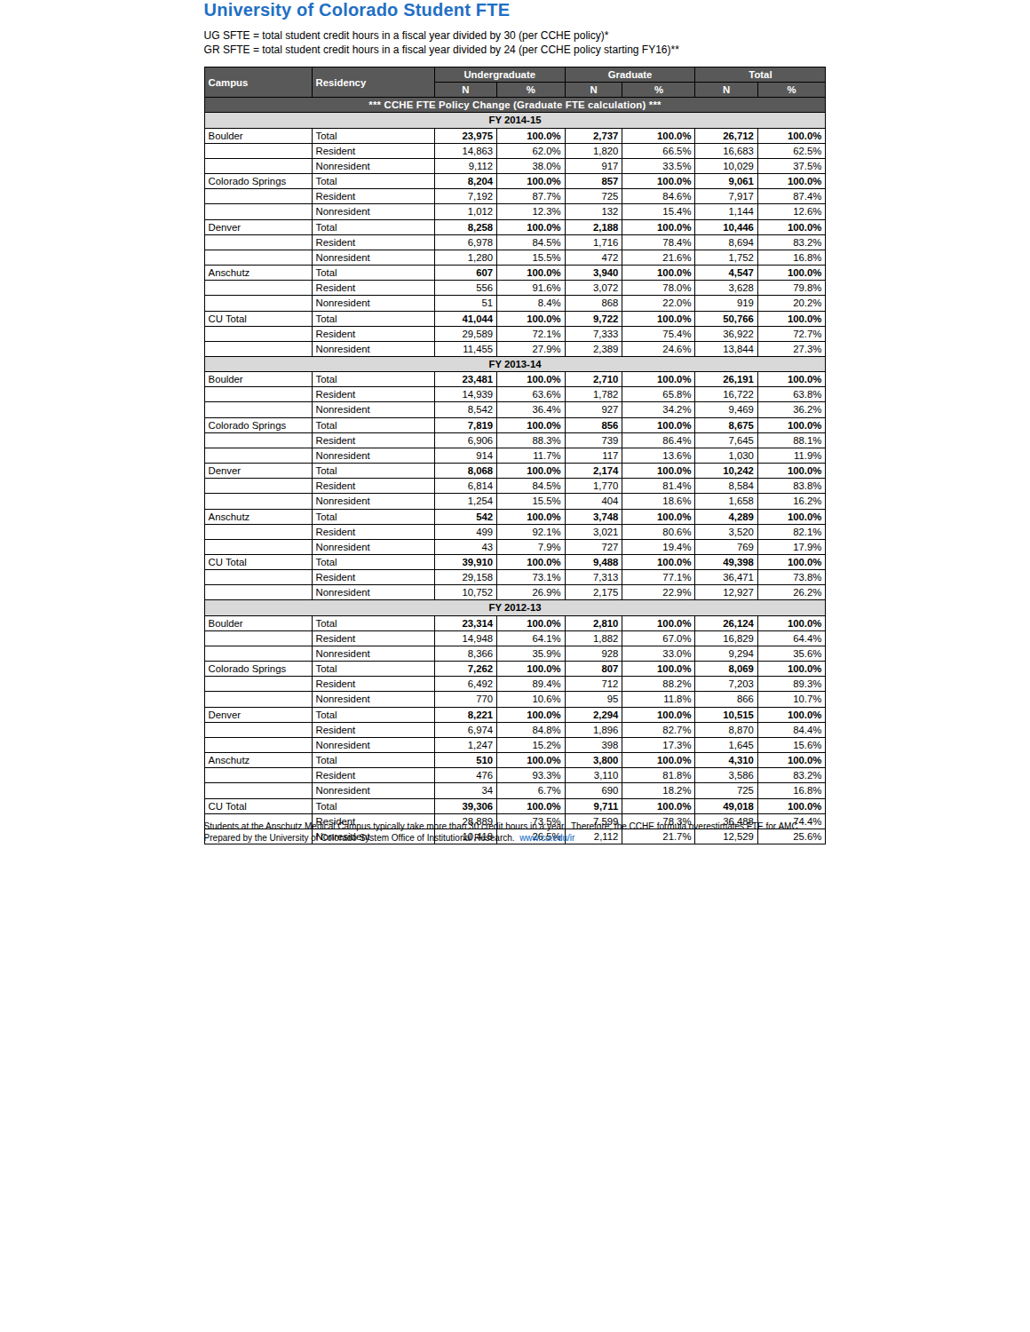University of Colorado Student FTE
UG SFTE = total student credit hours in a fiscal year divided by 30 (per CCHE policy)*
GR SFTE = total student credit hours in a fiscal year divided by 24 (per CCHE policy starting FY16)**
| Campus | Residency | Undergraduate | Graduate | Total |
| --- | --- | --- | --- | --- |
| N | % | N | % | N | % |
| *** CCHE FTE Policy Change (Graduate FTE calculation) *** |
| FY 2014-15 |
| Boulder | Total | 23,975 | 100.0% | 2,737 | 100.0% | 26,712 | 100.0% |
| | Resident | 14,863 | 62.0% | 1,820 | 66.5% | 16,683 | 62.5% |
| | Nonresident | 9,112 | 38.0% | 917 | 33.5% | 10,029 | 37.5% |
| Colorado Springs | Total | 8,204 | 100.0% | 857 | 100.0% | 9,061 | 100.0% |
| | Resident | 7,192 | 87.7% | 725 | 84.6% | 7,917 | 87.4% |
| | Nonresident | 1,012 | 12.3% | 132 | 15.4% | 1,144 | 12.6% |
| Denver | Total | 8,258 | 100.0% | 2,188 | 100.0% | 10,446 | 100.0% |
| | Resident | 6,978 | 84.5% | 1,716 | 78.4% | 8,694 | 83.2% |
| | Nonresident | 1,280 | 15.5% | 472 | 21.6% | 1,752 | 16.8% |
| Anschutz | Total | 607 | 100.0% | 3,940 | 100.0% | 4,547 | 100.0% |
| | Resident | 556 | 91.6% | 3,072 | 78.0% | 3,628 | 79.8% |
| | Nonresident | 51 | 8.4% | 868 | 22.0% | 919 | 20.2% |
| CU Total | Total | 41,044 | 100.0% | 9,722 | 100.0% | 50,766 | 100.0% |
| | Resident | 29,589 | 72.1% | 7,333 | 75.4% | 36,922 | 72.7% |
| | Nonresident | 11,455 | 27.9% | 2,389 | 24.6% | 13,844 | 27.3% |
| FY 2013-14 |
| Boulder | Total | 23,481 | 100.0% | 2,710 | 100.0% | 26,191 | 100.0% |
| | Resident | 14,939 | 63.6% | 1,782 | 65.8% | 16,722 | 63.8% |
| | Nonresident | 8,542 | 36.4% | 927 | 34.2% | 9,469 | 36.2% |
| Colorado Springs | Total | 7,819 | 100.0% | 856 | 100.0% | 8,675 | 100.0% |
| | Resident | 6,906 | 88.3% | 739 | 86.4% | 7,645 | 88.1% |
| | Nonresident | 914 | 11.7% | 117 | 13.6% | 1,030 | 11.9% |
| Denver | Total | 8,068 | 100.0% | 2,174 | 100.0% | 10,242 | 100.0% |
| | Resident | 6,814 | 84.5% | 1,770 | 81.4% | 8,584 | 83.8% |
| | Nonresident | 1,254 | 15.5% | 404 | 18.6% | 1,658 | 16.2% |
| Anschutz | Total | 542 | 100.0% | 3,748 | 100.0% | 4,289 | 100.0% |
| | Resident | 499 | 92.1% | 3,021 | 80.6% | 3,520 | 82.1% |
| | Nonresident | 43 | 7.9% | 727 | 19.4% | 769 | 17.9% |
| CU Total | Total | 39,910 | 100.0% | 9,488 | 100.0% | 49,398 | 100.0% |
| | Resident | 29,158 | 73.1% | 7,313 | 77.1% | 36,471 | 73.8% |
| | Nonresident | 10,752 | 26.9% | 2,175 | 22.9% | 12,927 | 26.2% |
| FY 2012-13 |
| Boulder | Total | 23,314 | 100.0% | 2,810 | 100.0% | 26,124 | 100.0% |
| | Resident | 14,948 | 64.1% | 1,882 | 67.0% | 16,829 | 64.4% |
| | Nonresident | 8,366 | 35.9% | 928 | 33.0% | 9,294 | 35.6% |
| Colorado Springs | Total | 7,262 | 100.0% | 807 | 100.0% | 8,069 | 100.0% |
| | Resident | 6,492 | 89.4% | 712 | 88.2% | 7,203 | 89.3% |
| | Nonresident | 770 | 10.6% | 95 | 11.8% | 866 | 10.7% |
| Denver | Total | 8,221 | 100.0% | 2,294 | 100.0% | 10,515 | 100.0% |
| | Resident | 6,974 | 84.8% | 1,896 | 82.7% | 8,870 | 84.4% |
| | Nonresident | 1,247 | 15.2% | 398 | 17.3% | 1,645 | 15.6% |
| Anschutz | Total | 510 | 100.0% | 3,800 | 100.0% | 4,310 | 100.0% |
| | Resident | 476 | 93.3% | 3,110 | 81.8% | 3,586 | 83.2% |
| | Nonresident | 34 | 6.7% | 690 | 18.2% | 725 | 16.8% |
| CU Total | Total | 39,306 | 100.0% | 9,711 | 100.0% | 49,018 | 100.0% |
| | Resident | 28,889 | 73.5% | 7,599 | 78.3% | 36,488 | 74.4% |
| | Nonresident | 10,418 | 26.5% | 2,112 | 21.7% | 12,529 | 25.6% |
Students at the Anschutz Medical Campus typically take more than 30 credit hours in a year. Therefore, the CCHE formula overestimates FTE for AMC.
Prepared by the University of Colorado System Office of Institutional Research. www.cu.edu/ir